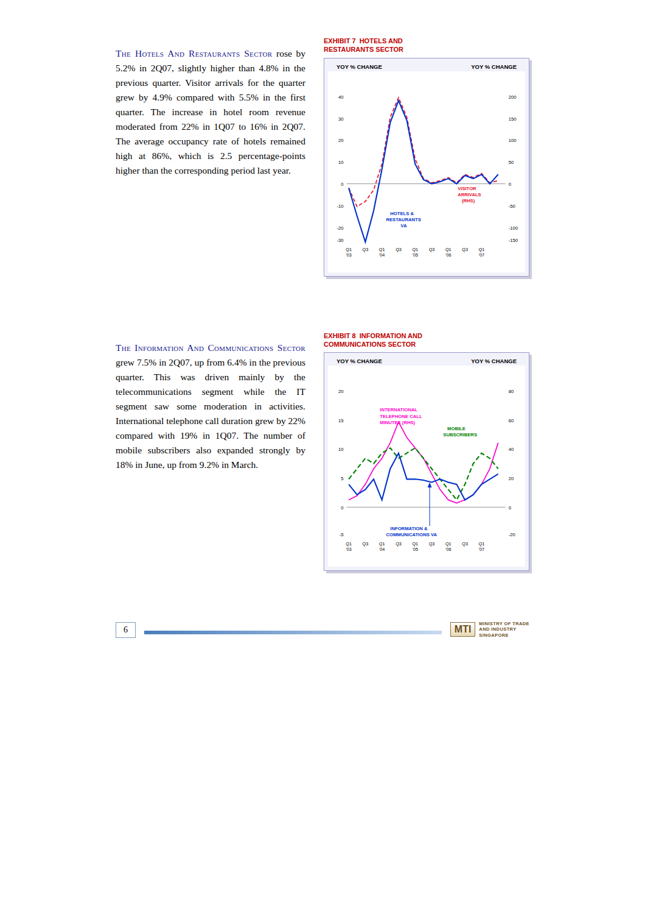The Hotels And Restaurants Sector rose by 5.2% in 2Q07, slightly higher than 4.8% in the previous quarter. Visitor arrivals for the quarter grew by 4.9% compared with 5.5% in the first quarter. The increase in hotel room revenue moderated from 22% in 1Q07 to 16% in 2Q07. The average occupancy rate of hotels remained high at 86%, which is 2.5 percentage-points higher than the corresponding period last year.
EXHIBIT 7 HOTELS AND
RESTAURANTS SECTOR
YOY % CHANGE YOY % CHANGE
40 30 20 10 0 -10 -20 -30 200 150 100 50 0 -50 -100 -150 VISITOR ARRIVALS (RHS) HOTELS & RESTAURANTS VA Q1 '03 Q3 Q1 '04 Q3 Q1 '05 Q3 Q1 '06 Q3 Q1 '07
The Information And Communications Sector grew 7.5% in 2Q07, up from 6.4% in the previous quarter. This was driven mainly by the telecommunications segment while the IT segment saw some moderation in activities. International telephone call duration grew by 22% compared with 19% in 1Q07. The number of mobile subscribers also expanded strongly by 18% in June, up from 9.2% in March.
EXHIBIT 8 INFORMATION AND
COMMUNICATIONS SECTOR
YOY % CHANGE YOY % CHANGE
20 15 10 5 0 -5 80 60 40 20 0 -20 INTERNATIONAL TELEPHONE CALL MINUTES (RHS) MOBILE SUBSCRIBERS INFORMATION & COMMUNICATIONS VA Q1 '03 Q3 Q1 '04 Q3 Q1 '05 Q3 Q1 '06 Q3 Q1 '07
6
MTI
MINISTRY OF TRADE
AND INDUSTRY
SINGAPORE